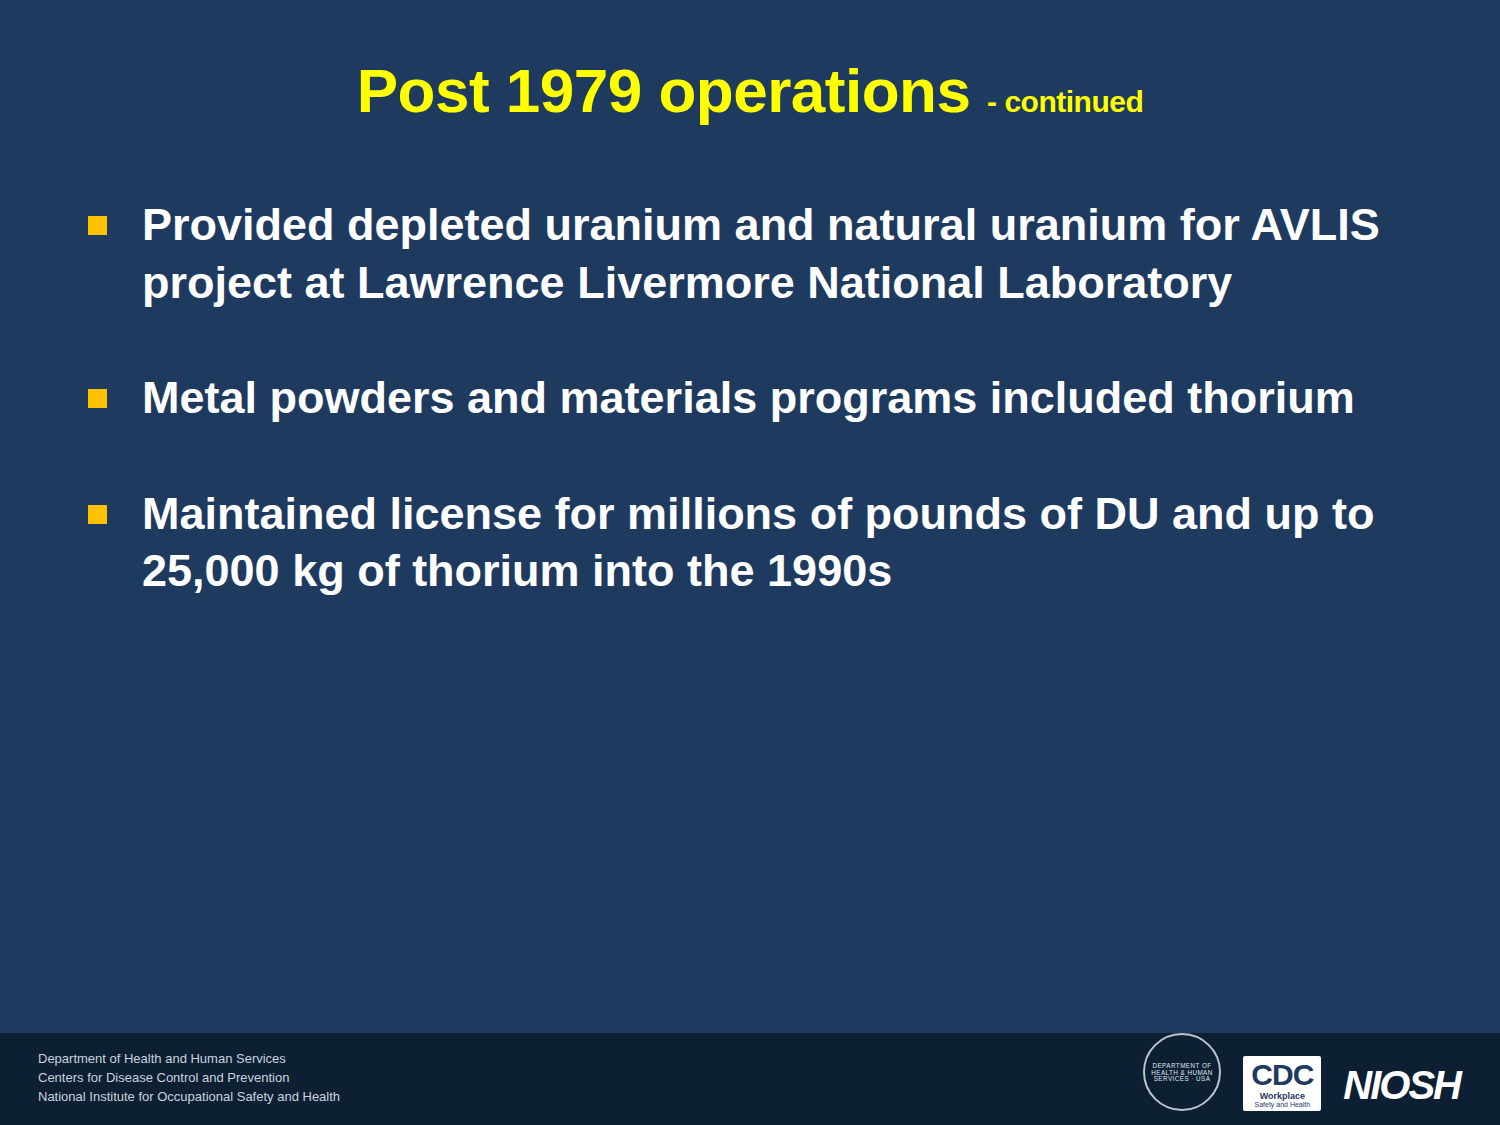Post 1979 operations - continued
Provided depleted uranium and natural uranium for AVLIS project at Lawrence Livermore National Laboratory
Metal powders and materials programs included thorium
Maintained license for millions of pounds of DU and up to 25,000 kg of thorium into the 1990s
Department of Health and Human Services
Centers for Disease Control and Prevention
National Institute for Occupational Safety and Health
DEPARTMENT OF HEALTH & HUMAN SERVICES · USA
CDC WorkplaceSafety and Health
NIOSH